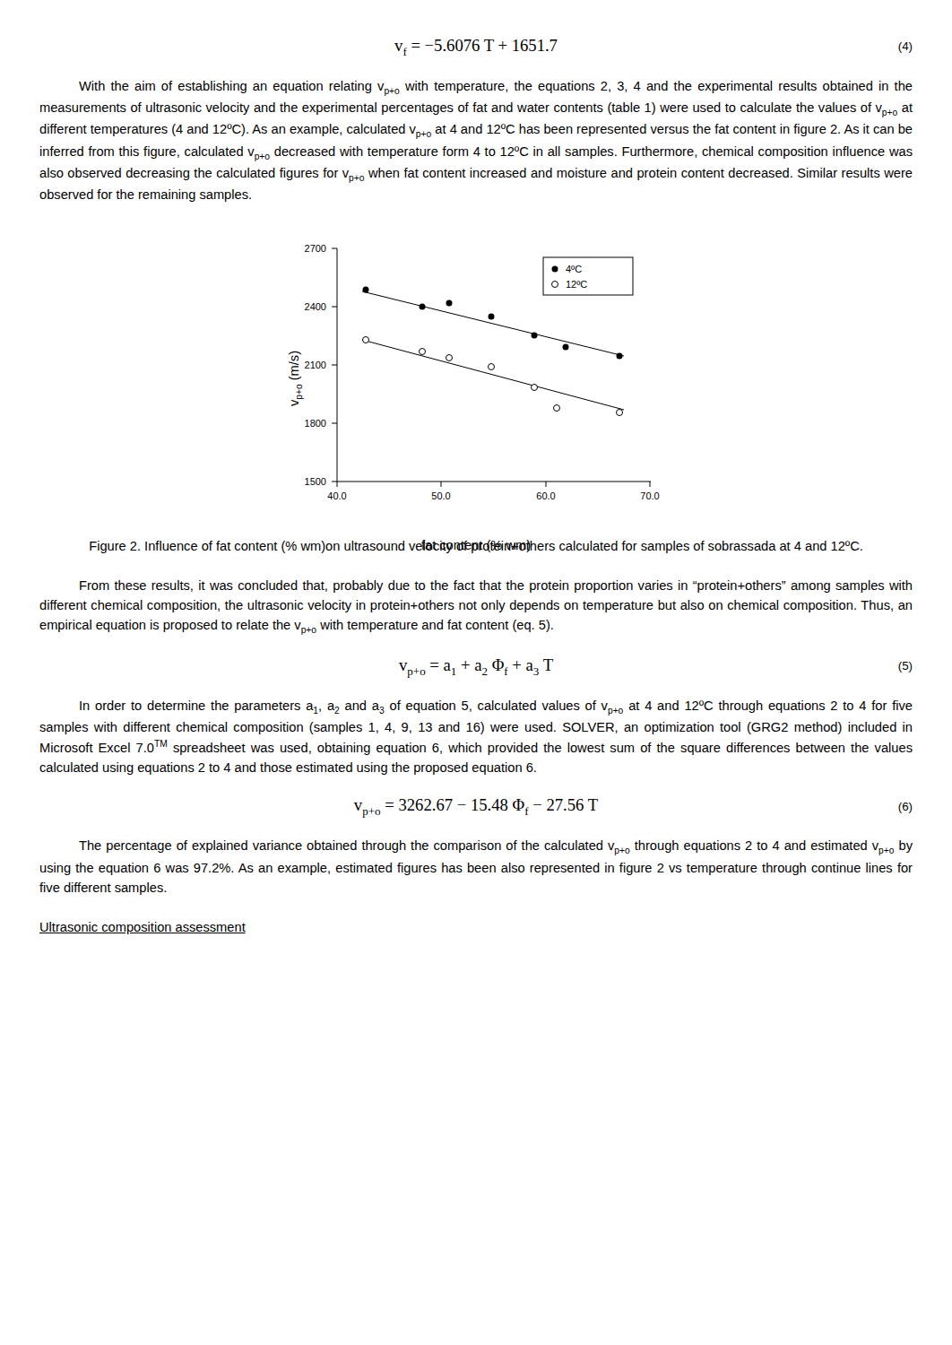vf = −5.6076 T + 1651.7
(4)
With the aim of establishing an equation relating vp+o with temperature, the equations 2, 3, 4 and the experimental results obtained in the measurements of ultrasonic velocity and the experimental percentages of fat and water contents (table 1) were used to calculate the values of vp+o at different temperatures (4 and 12ºC). As an example, calculated vp+o at 4 and 12ºC has been represented versus the fat content in figure 2. As it can be inferred from this figure, calculated vp+o decreased with temperature form 4 to 12ºC in all samples. Furthermore, chemical composition influence was also observed decreasing the calculated figures for vp+o when fat content increased and moisture and protein content decreased. Similar results were observed for the remaining samples.
vp+o (m/s)
1500 1800 2100 2400 2700 40.0 50.0 60.0 70.0 4ºC 12ºC
fat content (% wm)
Figure 2. Influence of fat content (% wm)on ultrasound velocity of protein+others calculated for samples of sobrassada at 4 and 12ºC.
From these results, it was concluded that, probably due to the fact that the protein proportion varies in “protein+others” among samples with different chemical composition, the ultrasonic velocity in protein+others not only depends on temperature but also on chemical composition. Thus, an empirical equation is proposed to relate the vp+o with temperature and fat content (eq. 5).
vp+o = a1 + a2 Φf + a3 T
(5)
In order to determine the parameters a1, a2 and a3 of equation 5, calculated values of vp+o at 4 and 12ºC through equations 2 to 4 for five samples with different chemical composition (samples 1, 4, 9, 13 and 16) were used. SOLVER, an optimization tool (GRG2 method) included in Microsoft Excel 7.0TM spreadsheet was used, obtaining equation 6, which provided the lowest sum of the square differences between the values calculated using equations 2 to 4 and those estimated using the proposed equation 6.
vp+o = 3262.67 − 15.48 Φf − 27.56 T
(6)
The percentage of explained variance obtained through the comparison of the calculated vp+o through equations 2 to 4 and estimated vp+o by using the equation 6 was 97.2%. As an example, estimated figures has been also represented in figure 2 vs temperature through continue lines for five different samples.
Ultrasonic composition assessment